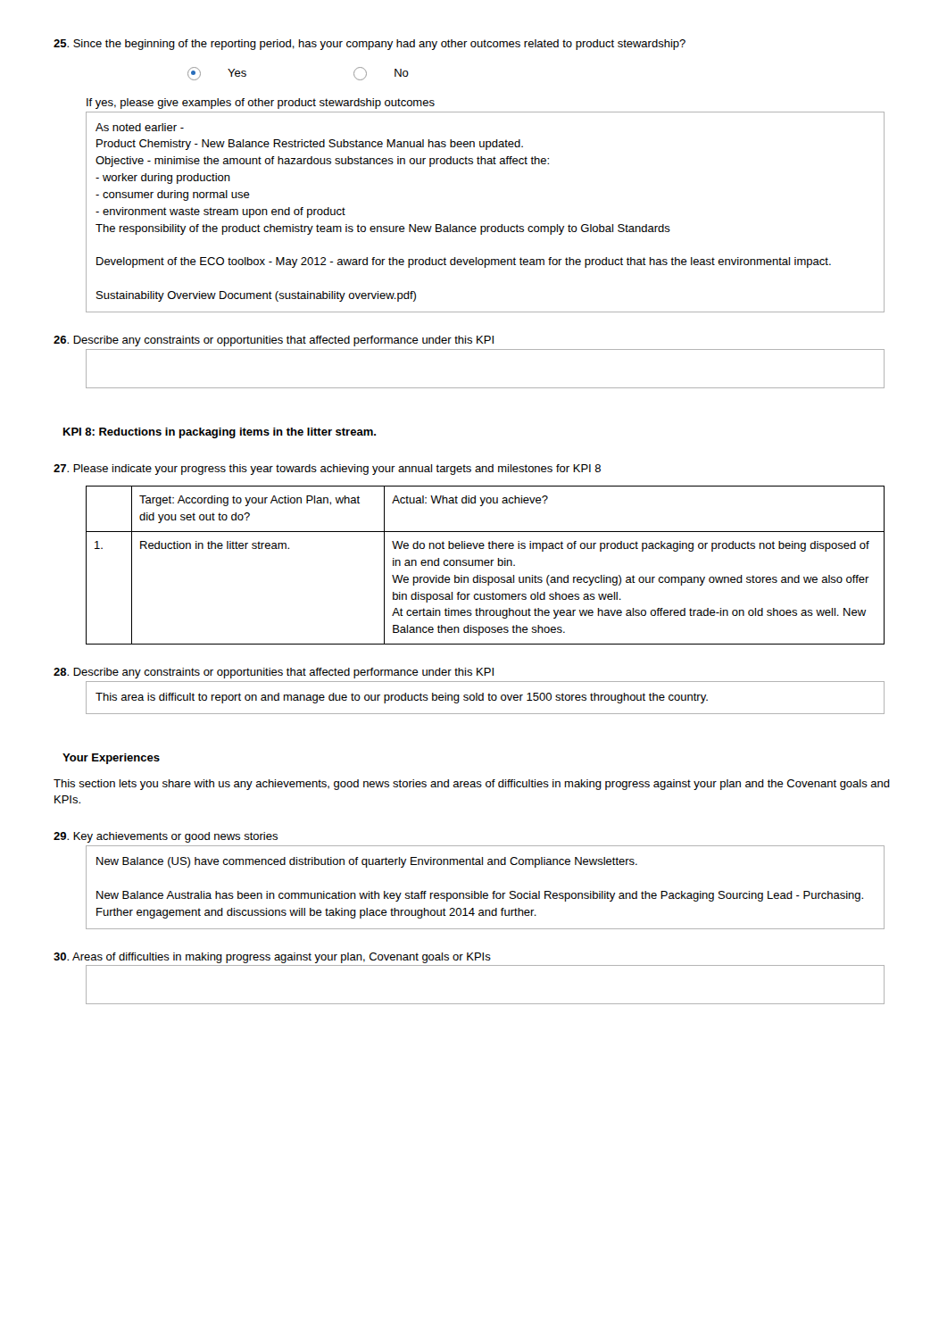25. Since the beginning of the reporting period, has your company had any other outcomes related to product stewardship?
Yes
No
If yes, please give examples of other product stewardship outcomes
As noted earlier - Product Chemistry - New Balance Restricted Substance Manual has been updated. Objective - minimise the amount of hazardous substances in our products that affect the: - worker during production - consumer during normal use - environment waste stream upon end of product The responsibility of the product chemistry team is to ensure New Balance products comply to Global Standards Development of the ECO toolbox - May 2012 - award for the product development team for the product that has the least environmental impact. Sustainability Overview Document (sustainability overview.pdf)
26. Describe any constraints or opportunities that affected performance under this KPI
KPI 8: Reductions in packaging items in the litter stream.
27. Please indicate your progress this year towards achieving your annual targets and milestones for KPI 8
| | Target: According to your Action Plan, what did you set out to do? | Actual: What did you achieve? |
| --- | --- | --- |
| 1. | Reduction in the litter stream. | We do not believe there is impact of our product packaging or products not being disposed of in an end consumer bin. We provide bin disposal units (and recycling) at our company owned stores and we also offer bin disposal for customers old shoes as well. At certain times throughout the year we have also offered trade-in on old shoes as well. New Balance then disposes the shoes. |
28. Describe any constraints or opportunities that affected performance under this KPI
This area is difficult to report on and manage due to our products being sold to over 1500 stores throughout the country.
Your Experiences
This section lets you share with us any achievements, good news stories and areas of difficulties in making progress against your plan and the Covenant goals and KPIs.
29. Key achievements or good news stories
New Balance (US) have commenced distribution of quarterly Environmental and Compliance Newsletters. New Balance Australia has been in communication with key staff responsible for Social Responsibility and the Packaging Sourcing Lead - Purchasing. Further engagement and discussions will be taking place throughout 2014 and further.
30. Areas of difficulties in making progress against your plan, Covenant goals or KPIs